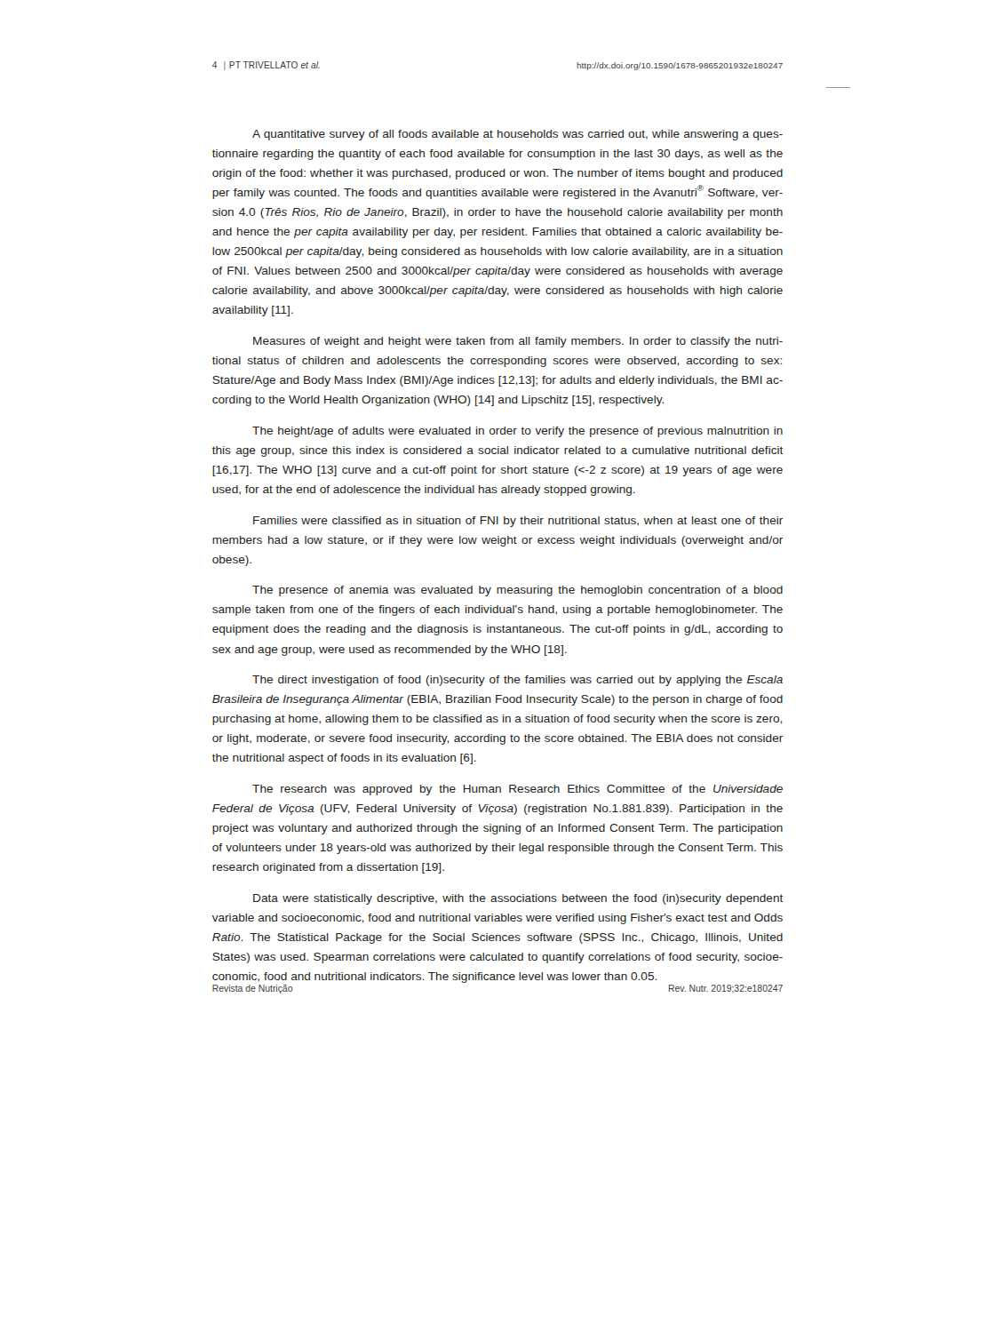4|PT TRIVELLATO et al.
http://dx.doi.org/10.1590/1678-9865201932e180247
A quantitative survey of all foods available at households was carried out, while answering a questionnaire regarding the quantity of each food available for consumption in the last 30 days, as well as the origin of the food: whether it was purchased, produced or won. The number of items bought and produced per family was counted. The foods and quantities available were registered in the Avanutri® Software, version 4.0 (Três Rios, Rio de Janeiro, Brazil), in order to have the household calorie availability per month and hence the per capita availability per day, per resident. Families that obtained a caloric availability below 2500kcal per capita/day, being considered as households with low calorie availability, are in a situation of FNI. Values between 2500 and 3000kcal/per capita/day were considered as households with average calorie availability, and above 3000kcal/per capita/day, were considered as households with high calorie availability [11].
Measures of weight and height were taken from all family members. In order to classify the nutritional status of children and adolescents the corresponding scores were observed, according to sex: Stature/Age and Body Mass Index (BMI)/Age indices [12,13]; for adults and elderly individuals, the BMI according to the World Health Organization (WHO) [14] and Lipschitz [15], respectively.
The height/age of adults were evaluated in order to verify the presence of previous malnutrition in this age group, since this index is considered a social indicator related to a cumulative nutritional deficit [16,17]. The WHO [13] curve and a cut-off point for short stature (<-2 z score) at 19 years of age were used, for at the end of adolescence the individual has already stopped growing.
Families were classified as in situation of FNI by their nutritional status, when at least one of their members had a low stature, or if they were low weight or excess weight individuals (overweight and/or obese).
The presence of anemia was evaluated by measuring the hemoglobin concentration of a blood sample taken from one of the fingers of each individual's hand, using a portable hemoglobinometer. The equipment does the reading and the diagnosis is instantaneous. The cut-off points in g/dL, according to sex and age group, were used as recommended by the WHO [18].
The direct investigation of food (in)security of the families was carried out by applying the Escala Brasileira de Insegurança Alimentar (EBIA, Brazilian Food Insecurity Scale) to the person in charge of food purchasing at home, allowing them to be classified as in a situation of food security when the score is zero, or light, moderate, or severe food insecurity, according to the score obtained. The EBIA does not consider the nutritional aspect of foods in its evaluation [6].
The research was approved by the Human Research Ethics Committee of the Universidade Federal de Viçosa (UFV, Federal University of Viçosa) (registration No.1.881.839). Participation in the project was voluntary and authorized through the signing of an Informed Consent Term. The participation of volunteers under 18 years-old was authorized by their legal responsible through the Consent Term. This research originated from a dissertation [19].
Data were statistically descriptive, with the associations between the food (in)security dependent variable and socioeconomic, food and nutritional variables were verified using Fisher's exact test and Odds Ratio. The Statistical Package for the Social Sciences software (SPSS Inc., Chicago, Illinois, United States) was used. Spearman correlations were calculated to quantify correlations of food security, socioeconomic, food and nutritional indicators. The significance level was lower than 0.05.
Revista de Nutrição
Rev. Nutr. 2019;32:e180247